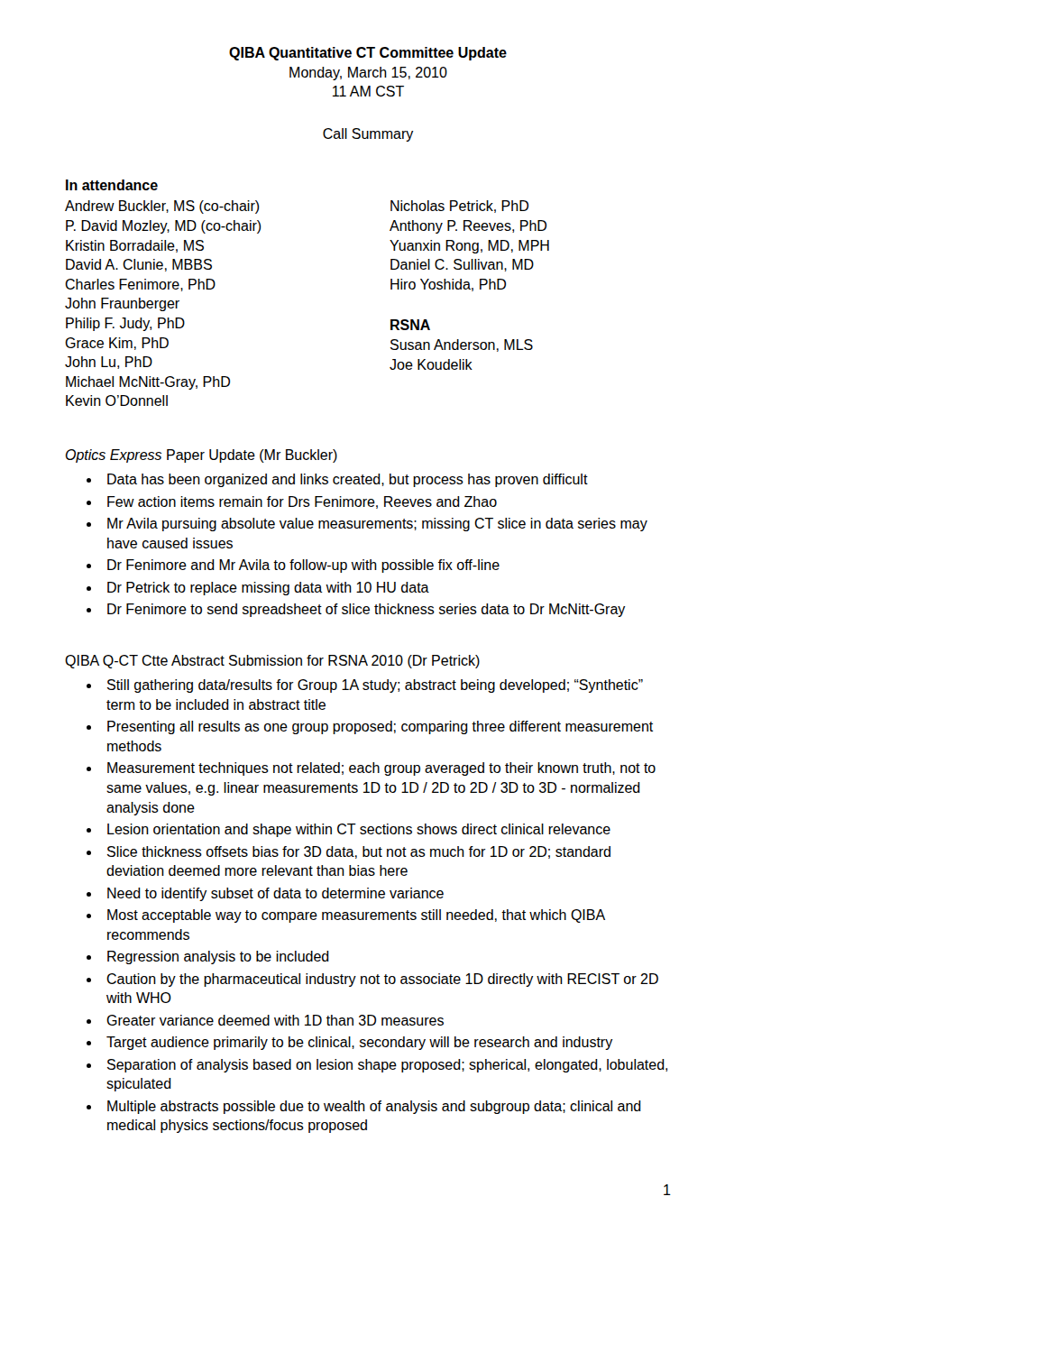QIBA Quantitative CT Committee Update
Monday, March 15, 2010
11 AM CST
Call Summary
In attendance
Andrew Buckler, MS (co-chair)
P. David Mozley, MD (co-chair)
Kristin Borradaile, MS
David A. Clunie, MBBS
Charles Fenimore, PhD
John Fraunberger
Philip F. Judy, PhD
Grace Kim, PhD
John Lu, PhD
Michael McNitt-Gray, PhD
Kevin O’Donnell
Nicholas Petrick, PhD
Anthony P. Reeves, PhD
Yuanxin Rong, MD, MPH
Daniel C. Sullivan, MD
Hiro Yoshida, PhD
RSNA
Susan Anderson, MLS
Joe Koudelik
Optics Express Paper Update (Mr Buckler)
Data has been organized and links created, but process has proven difficult
Few action items remain for Drs Fenimore, Reeves and Zhao
Mr Avila pursuing absolute value measurements; missing CT slice in data series may have caused issues
Dr Fenimore and Mr Avila to follow-up with possible fix off-line
Dr Petrick to replace missing data with 10 HU data
Dr Fenimore to send spreadsheet of slice thickness series data to Dr McNitt-Gray
QIBA Q-CT Ctte Abstract Submission for RSNA 2010 (Dr Petrick)
Still gathering data/results for Group 1A study; abstract being developed; “Synthetic” term to be included in abstract title
Presenting all results as one group proposed; comparing three different measurement methods
Measurement techniques not related; each group averaged to their known truth, not to same values, e.g. linear measurements 1D to 1D / 2D to 2D / 3D to 3D - normalized analysis done
Lesion orientation and shape within CT sections shows direct clinical relevance
Slice thickness offsets bias for 3D data, but not as much for 1D or 2D; standard deviation deemed more relevant than bias here
Need to identify subset of data to determine variance
Most acceptable way to compare measurements still needed, that which QIBA recommends
Regression analysis to be included
Caution by the pharmaceutical industry not to associate 1D directly with RECIST or 2D with WHO
Greater variance deemed with 1D than 3D measures
Target audience primarily to be clinical, secondary will be research and industry
Separation of analysis based on lesion shape proposed; spherical, elongated, lobulated, spiculated
Multiple abstracts possible due to wealth of analysis and subgroup data; clinical and medical physics sections/focus proposed
1